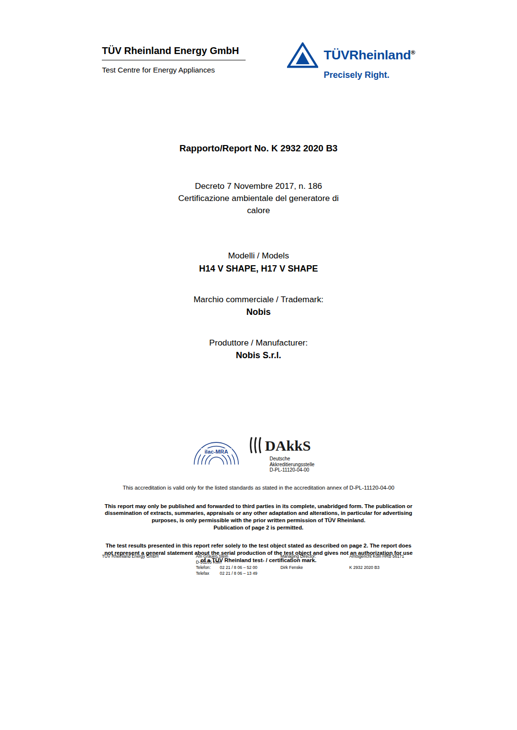TÜV Rheinland Energy GmbH
Test Centre for Energy Appliances
TÜV Rheinland®
Precisely Right.
Rapporto/Report No. K 2932 2020 B3
Decreto 7 Novembre 2017, n. 186
Certificazione ambientale del generatore di
calore
Modelli / Models
H14 V SHAPE, H17 V SHAPE
Marchio commerciale / Trademark:
Nobis
Produttore / Manufacturer:
Nobis S.r.l.
ilac-MRA
DAkkS
Deutsche
Akkreditierungsstelle
D-PL-11120-04-00
This accreditation is valid only for the listed standards as stated in the accreditation annex of D-PL-11120-04-00
This report may only be published and forwarded to third parties in its complete, unabridged form. The publication or dissemination of extracts, summaries, appraisals or any other adaptation and alterations, in particular for advertising purposes, is only permissible with the prior written permission of TÜV Rheinland.
Publication of page 2 is permitted.
The test results presented in this report refer solely to the test object stated as described on page 2. The report does not represent a general statement about the serial production of the test object and gives not an authorization for use of a TÜV Rheinland test- / certification mark.
| TÜV Rheinland Energy GmbH | Am Grauen Stein D-51105 Köln Telefon: 02 21 / 8 06 – 52 00 Telefax 02 21 / 8 06 – 13 49 | Managing Director: Dirk Fenske | Amtsgericht Köln HRB 56171 K 2932 2020 B3 |